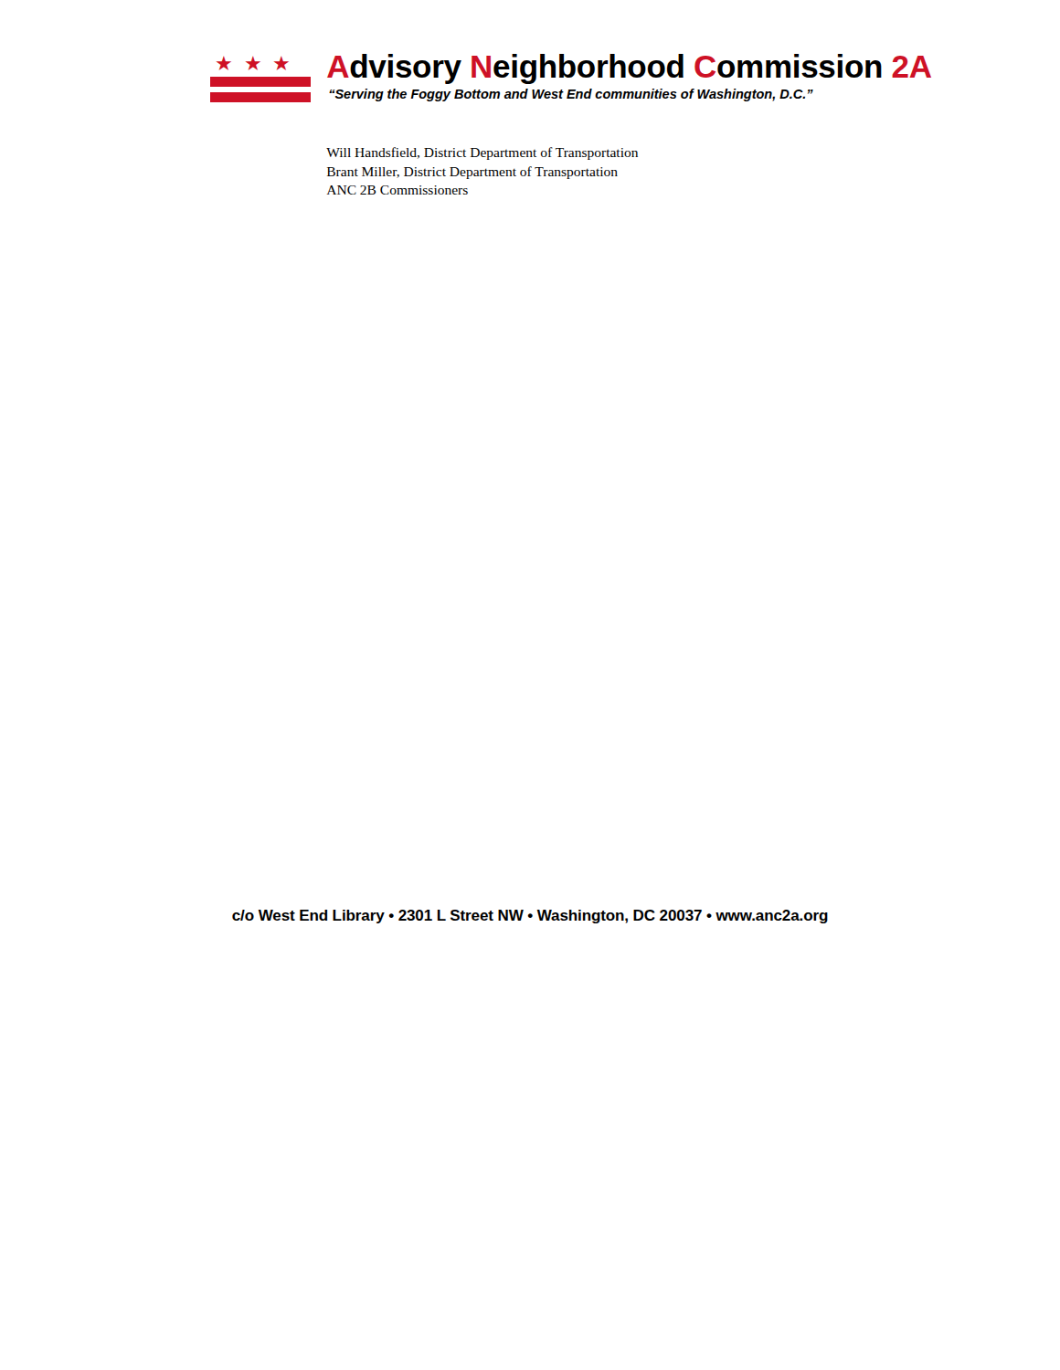★ ★ ★
Advisory Neighborhood Commission 2A
“Serving the Foggy Bottom and West End communities of Washington, D.C.”
Will Handsfield, District Department of Transportation
Brant Miller, District Department of Transportation
ANC 2B Commissioners
c/o West End Library • 2301 L Street NW • Washington, DC 20037 • www.anc2a.org